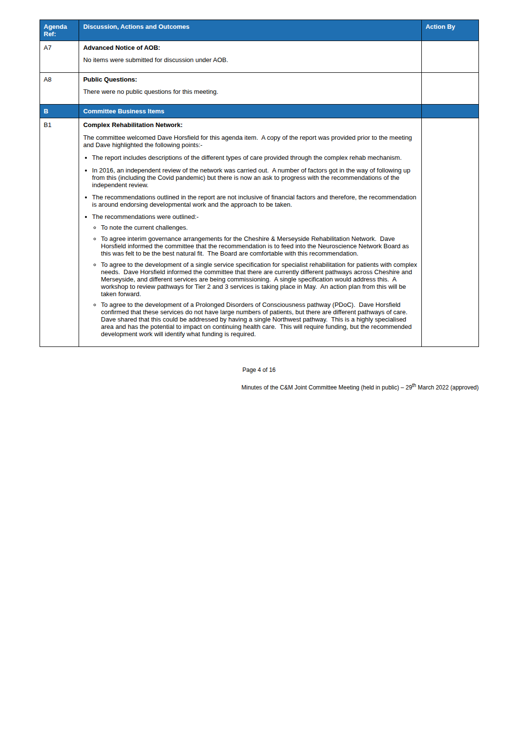| Agenda Ref: | Discussion, Actions and Outcomes | Action By |
| --- | --- | --- |
| A7 | Advanced Notice of AOB: No items were submitted for discussion under AOB. | |
| A8 | Public Questions: There were no public questions for this meeting. | |
| B | Committee Business Items | |
| B1 | Complex Rehabilitation Network: The committee welcomed Dave Horsfield for this agenda item. A copy of the report was provided prior to the meeting and Dave highlighted the following points:- The report includes descriptions of the different types of care provided through the complex rehab mechanism. In 2016, an independent review of the network was carried out. A number of factors got in the way of following up from this (including the Covid pandemic) but there is now an ask to progress with the recommendations of the independent review. The recommendations outlined in the report are not inclusive of financial factors and therefore, the recommendation is around endorsing developmental work and the approach to be taken. The recommendations were outlined:- To note the current challenges. To agree interim governance arrangements for the Cheshire & Merseyside Rehabilitation Network. Dave Horsfield informed the committee that the recommendation is to feed into the Neuroscience Network Board as this was felt to be the best natural fit. The Board are comfortable with this recommendation. To agree to the development of a single service specification for specialist rehabilitation for patients with complex needs. Dave Horsfield informed the committee that there are currently different pathways across Cheshire and Merseyside, and different services are being commissioning. A single specification would address this. A workshop to review pathways for Tier 2 and 3 services is taking place in May. An action plan from this will be taken forward. To agree to the development of a Prolonged Disorders of Consciousness pathway (PDoC). Dave Horsfield confirmed that these services do not have large numbers of patients, but there are different pathways of care. Dave shared that this could be addressed by having a single Northwest pathway. This is a highly specialised area and has the potential to impact on continuing health care. This will require funding, but the recommended development work will identify what funding is required. | |
Page 4 of 16
Minutes of the C&M Joint Committee Meeting (held in public) – 29th March 2022 (approved)